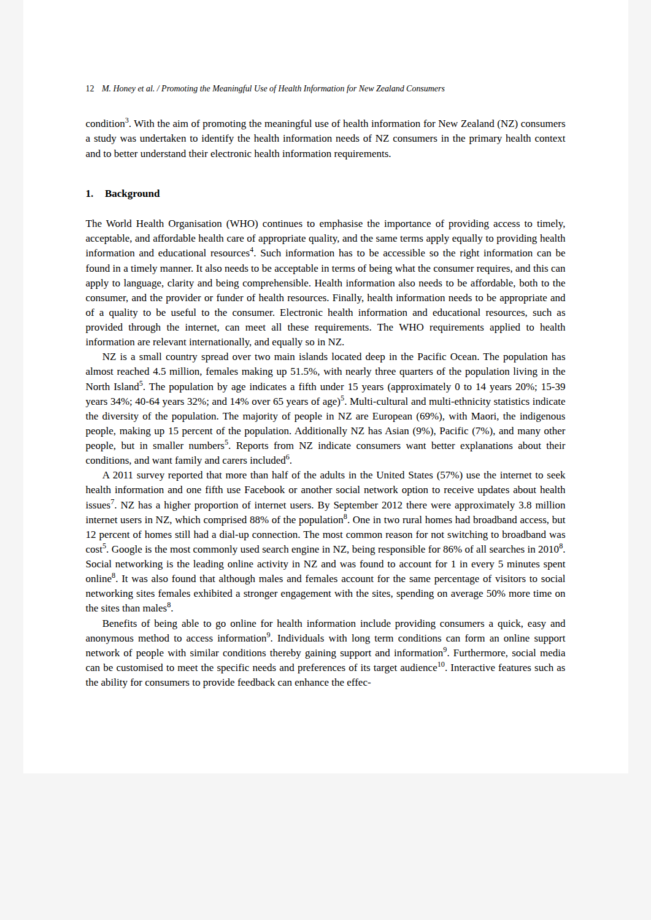12 M. Honey et al. / Promoting the Meaningful Use of Health Information for New Zealand Consumers
condition3. With the aim of promoting the meaningful use of health information for New Zealand (NZ) consumers a study was undertaken to identify the health information needs of NZ consumers in the primary health context and to better understand their electronic health information requirements.
1. Background
The World Health Organisation (WHO) continues to emphasise the importance of providing access to timely, acceptable, and affordable health care of appropriate quality, and the same terms apply equally to providing health information and educational resources4. Such information has to be accessible so the right information can be found in a timely manner. It also needs to be acceptable in terms of being what the consumer requires, and this can apply to language, clarity and being comprehensible. Health information also needs to be affordable, both to the consumer, and the provider or funder of health resources. Finally, health information needs to be appropriate and of a quality to be useful to the consumer. Electronic health information and educational resources, such as provided through the internet, can meet all these requirements. The WHO requirements applied to health information are relevant internationally, and equally so in NZ.
NZ is a small country spread over two main islands located deep in the Pacific Ocean. The population has almost reached 4.5 million, females making up 51.5%, with nearly three quarters of the population living in the North Island5. The population by age indicates a fifth under 15 years (approximately 0 to 14 years 20%; 15-39 years 34%; 40-64 years 32%; and 14% over 65 years of age)5. Multi-cultural and multi-ethnicity statistics indicate the diversity of the population. The majority of people in NZ are European (69%), with Maori, the indigenous people, making up 15 percent of the population. Additionally NZ has Asian (9%), Pacific (7%), and many other people, but in smaller numbers5. Reports from NZ indicate consumers want better explanations about their conditions, and want family and carers included6.
A 2011 survey reported that more than half of the adults in the United States (57%) use the internet to seek health information and one fifth use Facebook or another social network option to receive updates about health issues7. NZ has a higher proportion of internet users. By September 2012 there were approximately 3.8 million internet users in NZ, which comprised 88% of the population8. One in two rural homes had broadband access, but 12 percent of homes still had a dial-up connection. The most common reason for not switching to broadband was cost5. Google is the most commonly used search engine in NZ, being responsible for 86% of all searches in 20108. Social networking is the leading online activity in NZ and was found to account for 1 in every 5 minutes spent online8. It was also found that although males and females account for the same percentage of visitors to social networking sites females exhibited a stronger engagement with the sites, spending on average 50% more time on the sites than males8.
Benefits of being able to go online for health information include providing consumers a quick, easy and anonymous method to access information9. Individuals with long term conditions can form an online support network of people with similar conditions thereby gaining support and information9. Furthermore, social media can be customised to meet the specific needs and preferences of its target audience10. Interactive features such as the ability for consumers to provide feedback can enhance the effec-